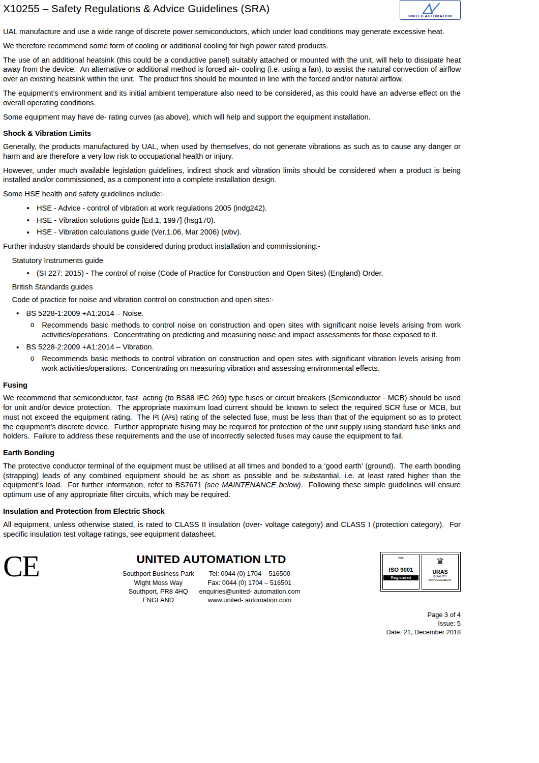X10255 – Safety Regulations & Advice Guidelines (SRA)
△⁄ UNITED AUTOMATION
UAL manufacture and use a wide range of discrete power semiconductors, which under load conditions may generate excessive heat.
We therefore recommend some form of cooling or additional cooling for high power rated products.
The use of an additional heatsink (this could be a conductive panel) suitably attached or mounted with the unit, will help to dissipate heat away from the device. An alternative or additional method is forced air- cooling (i.e. using a fan), to assist the natural convection of airflow over an existing heatsink within the unit. The product fins should be mounted in line with the forced and/or natural airflow.
The equipment’s environment and its initial ambient temperature also need to be considered, as this could have an adverse effect on the overall operating conditions.
Some equipment may have de- rating curves (as above), which will help and support the equipment installation.
Shock & Vibration Limits
Generally, the products manufactured by UAL, when used by themselves, do not generate vibrations as such as to cause any danger or harm and are therefore a very low risk to occupational health or injury.
However, under much available legislation guidelines, indirect shock and vibration limits should be considered when a product is being installed and/or commissioned, as a component into a complete installation design.
Some HSE health and safety guidelines include:-
HSE - Advice - control of vibration at work regulations 2005 (indg242).
HSE - Vibration solutions guide [Ed.1, 1997] (hsg170).
HSE - Vibration calculations guide (Ver.1.06, Mar 2006) (wbv).
Further industry standards should be considered during product installation and commissioning:-
Statutory Instruments guide
(SI 227: 2015) - The control of noise (Code of Practice for Construction and Open Sites) (England) Order.
British Standards guides
Code of practice for noise and vibration control on construction and open sites:-
BS 5228-1:2009 +A1:2014 – Noise.
Recommends basic methods to control noise on construction and open sites with significant noise levels arising from work activities/operations. Concentrating on predicting and measuring noise and impact assessments for those exposed to it.
BS 5228-2:2009 +A1:2014 – Vibration.
Recommends basic methods to control vibration on construction and open sites with significant vibration levels arising from work activities/operations. Concentrating on measuring vibration and assessing environmental effects.
Fusing
We recommend that semiconductor, fast- acting (to BS88 IEC 269) type fuses or circuit breakers (Semiconductor - MCB) should be used for unit and/or device protection. The appropriate maximum load current should be known to select the required SCR fuse or MCB, but must not exceed the equipment rating. The I²t (A²s) rating of the selected fuse, must be less than that of the equipment so as to protect the equipment’s discrete device. Further appropriate fusing may be required for protection of the unit supply using standard fuse links and holders. Failure to address these requirements and the use of incorrectly selected fuses may cause the equipment to fail.
Earth Bonding
The protective conductor terminal of the equipment must be utilised at all times and bonded to a ‘good earth’ (ground). The earth bonding (strapping) leads of any combined equipment should be as short as possible and be substantial, i.e. at least rated higher than the equipment’s load. For further information, refer to BS7671 (see MAINTENANCE below). Following these simple guidelines will ensure optimum use of any appropriate filter circuits, which may be required.
Insulation and Protection from Electric Shock
All equipment, unless otherwise stated, is rated to CLASS II insulation (over- voltage category) and CLASS I (protection category). For specific insulation test voltage ratings, see equipment datasheet.
CE
UNITED AUTOMATION LTD
| Southport Business Park | Tel: 0044 (0) 1704 – 516500 |
| Wight Moss Way | Fax: 0044 (0) 1704 – 516501 |
| Southport, PR8 4HQ | enquiries@united- automation.com |
| ENGLAND | www.united- automation.com |
nqa ISO 9001 Registered
♛ URAS QUALITY
MANAGEMENT
Page 3 of 4
Issue: 5
Date: 21, December 2018